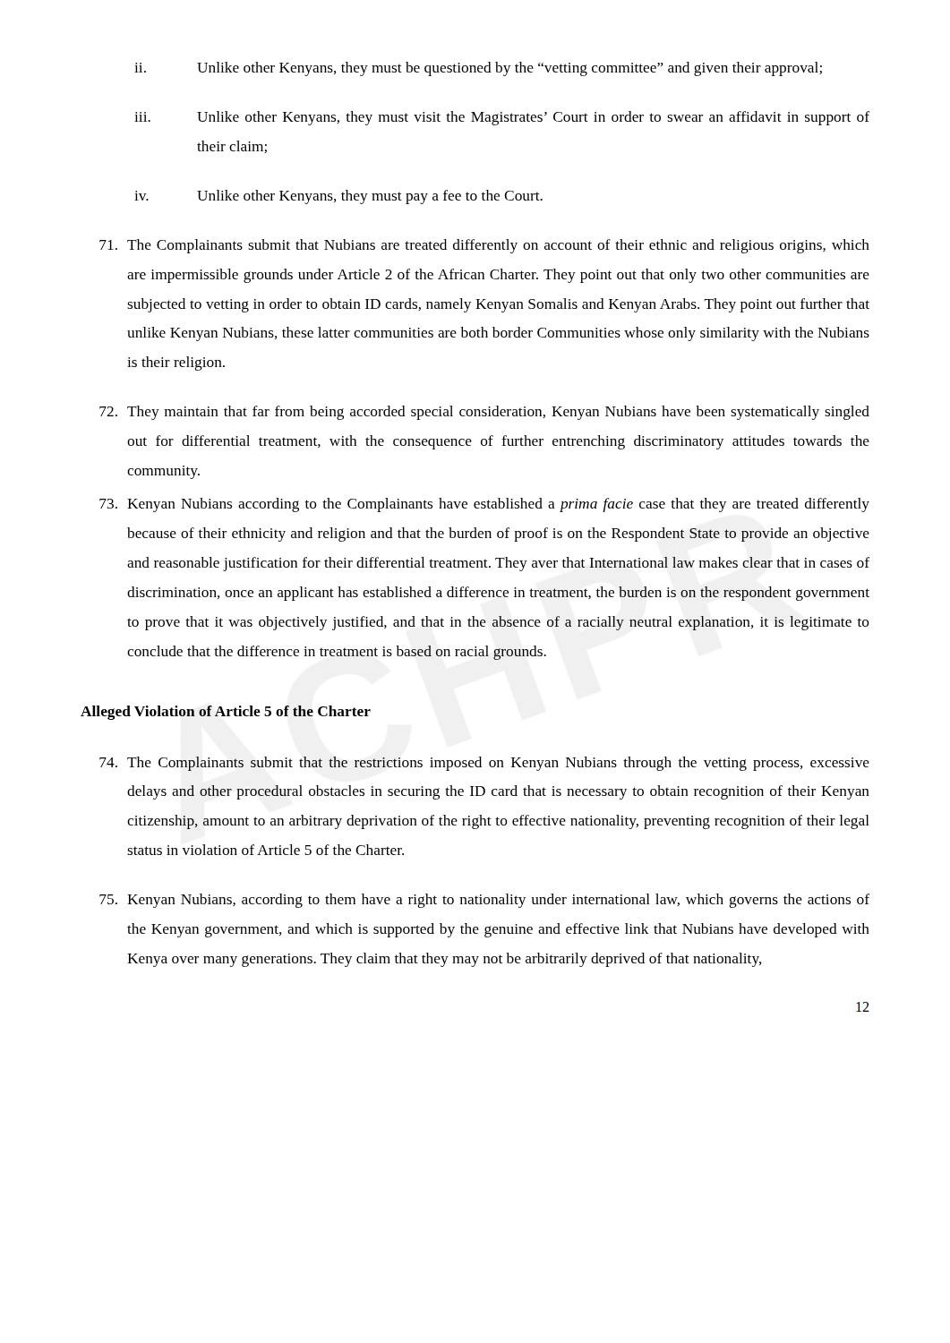ACHPR
ii. Unlike other Kenyans, they must be questioned by the “vetting committee” and given their approval;
iii. Unlike other Kenyans, they must visit the Magistrates’ Court in order to swear an affidavit in support of their claim;
iv. Unlike other Kenyans, they must pay a fee to the Court.
71.
The Complainants submit that Nubians are treated differently on account of their ethnic and religious origins, which are impermissible grounds under Article 2 of the African Charter. They point out that only two other communities are subjected to vetting in order to obtain ID cards, namely Kenyan Somalis and Kenyan Arabs. They point out further that unlike Kenyan Nubians, these latter communities are both border Communities whose only similarity with the Nubians is their religion.
72.
They maintain that far from being accorded special consideration, Kenyan Nubians have been systematically singled out for differential treatment, with the consequence of further entrenching discriminatory attitudes towards the community.
73.
Kenyan Nubians according to the Complainants have established a prima facie case that they are treated differently because of their ethnicity and religion and that the burden of proof is on the Respondent State to provide an objective and reasonable justification for their differential treatment. They aver that International law makes clear that in cases of discrimination, once an applicant has established a difference in treatment, the burden is on the respondent government to prove that it was objectively justified, and that in the absence of a racially neutral explanation, it is legitimate to conclude that the difference in treatment is based on racial grounds.
Alleged Violation of Article 5 of the Charter
74.
The Complainants submit that the restrictions imposed on Kenyan Nubians through the vetting process, excessive delays and other procedural obstacles in securing the ID card that is necessary to obtain recognition of their Kenyan citizenship, amount to an arbitrary deprivation of the right to effective nationality, preventing recognition of their legal status in violation of Article 5 of the Charter.
75.
Kenyan Nubians, according to them have a right to nationality under international law, which governs the actions of the Kenyan government, and which is supported by the genuine and effective link that Nubians have developed with Kenya over many generations. They claim that they may not be arbitrarily deprived of that nationality,
12